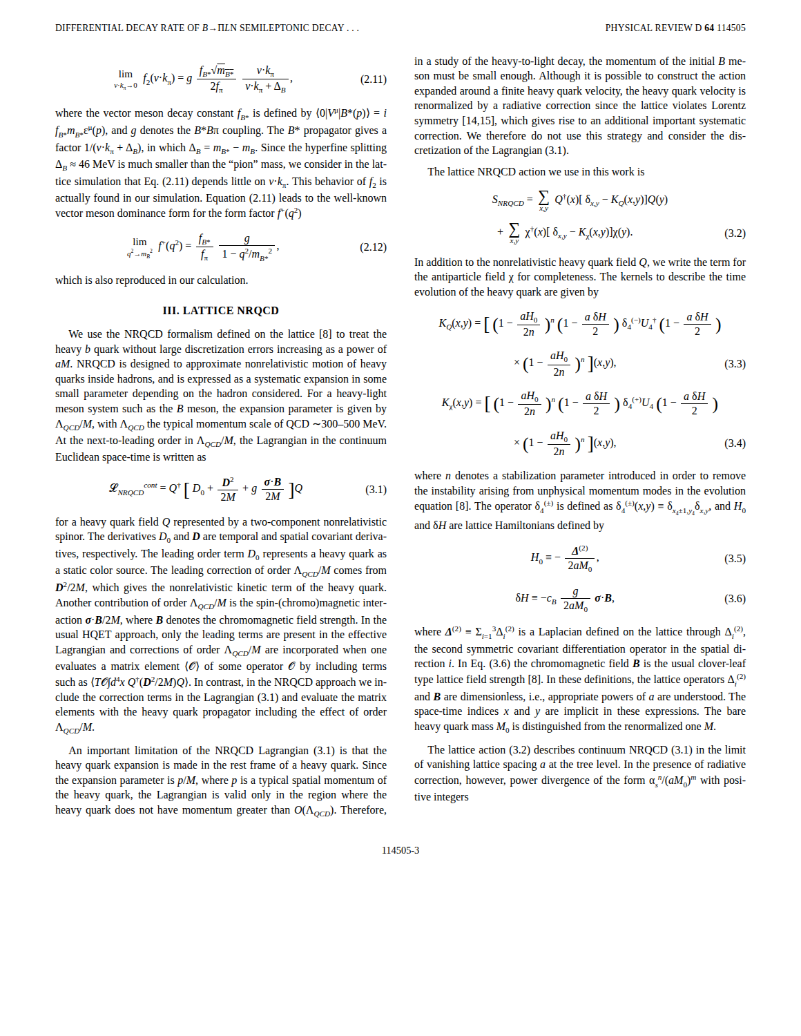Differential decay rate of B→πlν semileptonic decay . . .
Physical Review D 64 114505
limv·kπ→0 f2(v·kπ) = g fB*√mB*2fπ v·kπ v·kπ + ΔB,
(2.11)
where the vector meson decay constant fB* is defined by ⟨0|Vμ|B*(p)⟩ = i fB*mB*εμ(p), and g denotes the B*Bπ coupling. The B* propagator gives a factor 1/(v·kπ + ΔB), in which ΔB = mB* − mB. Since the hyperfine splitting ΔB ≈ 46 MeV is much smaller than the “pion” mass, we consider in the lattice simulation that Eq. (2.11) depends little on v·kπ. This behavior of f2 is actually found in our simulation. Equation (2.11) leads to the well-known vector meson dominance form for the form factor f+(q2)
limq2→mB2 f+(q2) = fB*fπ g 1 − q2/mB*2,
(2.12)
which is also reproduced in our calculation.
III. Lattice NRQCD
We use the NRQCD formalism defined on the lattice [8] to treat the heavy b quark without large discretization errors increasing as a power of aM. NRQCD is designed to approximate nonrelativistic motion of heavy quarks inside hadrons, and is expressed as a systematic expansion in some small parameter depending on the hadron considered. For a heavy-light meson system such as the B meson, the expansion parameter is given by ΛQCD/M, with ΛQCD the typical momentum scale of QCD ∼300–500 MeV. At the next-to-leading order in ΛQCD/M, the Lagrangian in the continuum Euclidean space-time is written as
𝓛NRQCDcont = Q† [ D0 + D22M + g σ·B 2M ] Q
(3.1)
for a heavy quark field Q represented by a two-component nonrelativistic spinor. The derivatives D0 and D are temporal and spatial covariant derivatives, respectively. The leading order term D0 represents a heavy quark as a static color source. The leading correction of order ΛQCD/M comes from D2/2M, which gives the nonrelativistic kinetic term of the heavy quark. Another contribution of order ΛQCD/M is the spin-(chromo)magnetic interaction σ·B/2M, where B denotes the chromomagnetic field strength. In the usual HQET approach, only the leading terms are present in the effective Lagrangian and corrections of order ΛQCD/M are incorporated when one evaluates a matrix element ⟨𝒪⟩ of some operator 𝒪 by including terms such as ⟨T𝒪∫d4x Q†(D2/2M)Q⟩. In contrast, in the NRQCD approach we include the correction terms in the Lagrangian (3.1) and evaluate the matrix elements with the heavy quark propagator including the effect of order ΛQCD/M.
An important limitation of the NRQCD Lagrangian (3.1) is that the heavy quark expansion is made in the rest frame of a heavy quark. Since the expansion parameter is p/M, where p is a typical spatial momentum of the heavy quark, the Lagrangian is valid only in the region where the heavy quark does not have momentum greater than O(ΛQCD). Therefore, in a study of the heavy-to-light decay, the momentum of the initial B meson must be small enough. Although it is possible to construct the action expanded around a finite heavy quark velocity, the heavy quark velocity is renormalized by a radiative correction since the lattice violates Lorentz symmetry [14,15], which gives rise to an additional important systematic correction. We therefore do not use this strategy and consider the discretization of the Lagrangian (3.1).
The lattice NRQCD action we use in this work is
SNRQCD = ∑x,y Q†(x)[ δx,y − KQ(x,y)]Q(y)
+ ∑x,y χ†(x)[ δx,y − Kχ(x,y)]χ(y).
(3.2)
In addition to the nonrelativistic heavy quark field Q, we write the term for the antiparticle field χ for completeness. The kernels to describe the time evolution of the heavy quark are given by
KQ(x,y) = [ (1 − aH02n )n (1 − a δH 2 ) δ4(−)U4† (1 − a δH 2 )
× (1 − aH02n )n ](x,y),
(3.3)
Kχ(x,y) = [ (1 − aH02n )n (1 − a δH 2 ) δ4(+)U4 (1 − a δH 2 )
× (1 − aH02n )n ](x,y),
(3.4)
where n denotes a stabilization parameter introduced in order to remove the instability arising from unphysical momentum modes in the evolution equation [8]. The operator δ4(±) is defined as δ4(±)(x,y) ≡ δx4±1,y4δx,y, and H0 and δH are lattice Hamiltonians defined by
H0 ≡ − Δ(2) 2aM0,
(3.5)
δH ≡ −cB g 2aM0 σ·B,
(3.6)
where Δ(2) ≡ Σi=13Δi(2) is a Laplacian defined on the lattice through Δi(2), the second symmetric covariant differentiation operator in the spatial direction i. In Eq. (3.6) the chromomagnetic field B is the usual clover-leaf type lattice field strength [8]. In these definitions, the lattice operators Δi(2) and B are dimensionless, i.e., appropriate powers of a are understood. The space-time indices x and y are implicit in these expressions. The bare heavy quark mass M0 is distinguished from the renormalized one M.
The lattice action (3.2) describes continuum NRQCD (3.1) in the limit of vanishing lattice spacing a at the tree level. In the presence of radiative correction, however, power divergence of the form αsn/(aM0)m with positive integers
114505-3